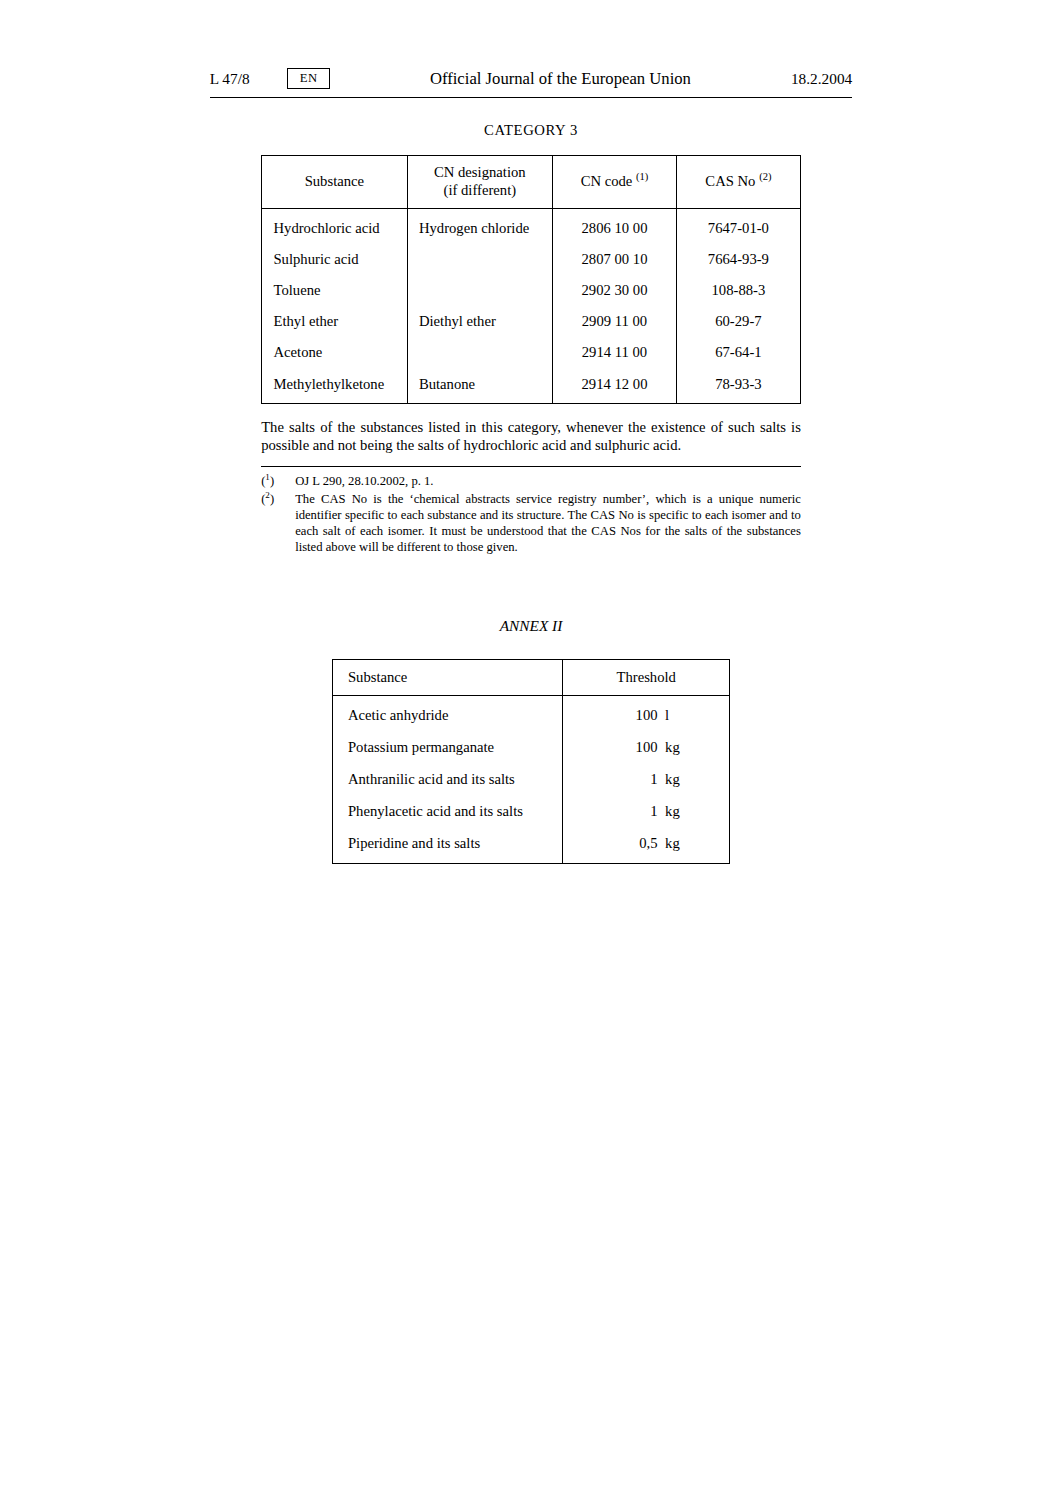L 47/8 EN
Official Journal of the European Union
18.2.2004
CATEGORY 3
| Substance | CN designation (if different) | CN code (1) | CAS No (2) |
| --- | --- | --- | --- |
| Hydrochloric acid | Hydrogen chloride | 2806 10 00 | 7647-01-0 |
| Sulphuric acid | | 2807 00 10 | 7664-93-9 |
| Toluene | | 2902 30 00 | 108-88-3 |
| Ethyl ether | Diethyl ether | 2909 11 00 | 60-29-7 |
| Acetone | | 2914 11 00 | 67-64-1 |
| Methylethylketone | Butanone | 2914 12 00 | 78-93-3 |
The salts of the substances listed in this category, whenever the existence of such salts is possible and not being the salts of hydrochloric acid and sulphuric acid.
(1) OJ L 290, 28.10.2002, p. 1.
(2) The CAS No is the ‘chemical abstracts service registry number’, which is a unique numeric identifier specific to each substance and its structure. The CAS No is specific to each isomer and to each salt of each isomer. It must be understood that the CAS Nos for the salts of the substances listed above will be different to those given.
ANNEX II
| Substance | Threshold |
| --- | --- |
| Acetic anhydride | 100 l |
| Potassium permanganate | 100 kg |
| Anthranilic acid and its salts | 1 kg |
| Phenylacetic acid and its salts | 1 kg |
| Piperidine and its salts | 0,5 kg |